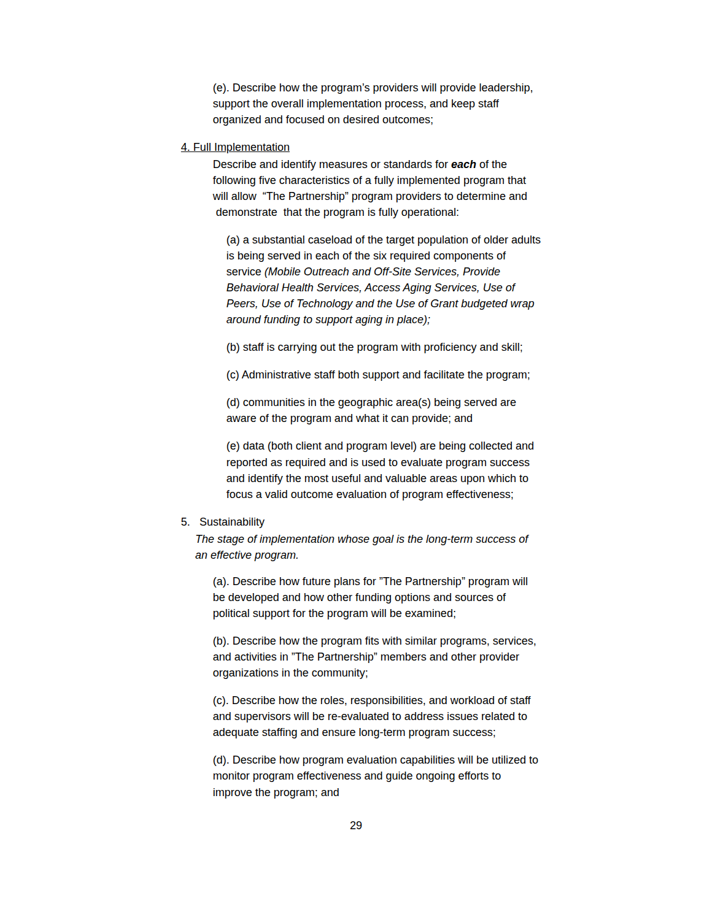(e). Describe how the program’s providers will provide leadership, support the overall implementation process, and keep staff organized and focused on desired outcomes;
4. Full Implementation
Describe and identify measures or standards for each of the following five characteristics of a fully implemented program that will allow “The Partnership” program providers to determine and demonstrate that the program is fully operational:
(a) a substantial caseload of the target population of older adults is being served in each of the six required components of service (Mobile Outreach and Off-Site Services, Provide Behavioral Health Services, Access Aging Services, Use of Peers, Use of Technology and the Use of Grant budgeted wrap around funding to support aging in place);
(b) staff is carrying out the program with proficiency and skill;
(c) Administrative staff both support and facilitate the program;
(d) communities in the geographic area(s) being served are aware of the program and what it can provide; and
(e) data (both client and program level) are being collected and reported as required and is used to evaluate program success and identify the most useful and valuable areas upon which to focus a valid outcome evaluation of program effectiveness;
5. Sustainability
The stage of implementation whose goal is the long-term success of an effective program.
(a). Describe how future plans for ”The Partnership” program will be developed and how other funding options and sources of political support for the program will be examined;
(b). Describe how the program fits with similar programs, services, and activities in ”The Partnership” members and other provider organizations in the community;
(c). Describe how the roles, responsibilities, and workload of staff and supervisors will be re-evaluated to address issues related to adequate staffing and ensure long-term program success;
(d). Describe how program evaluation capabilities will be utilized to monitor program effectiveness and guide ongoing efforts to improve the program; and
29